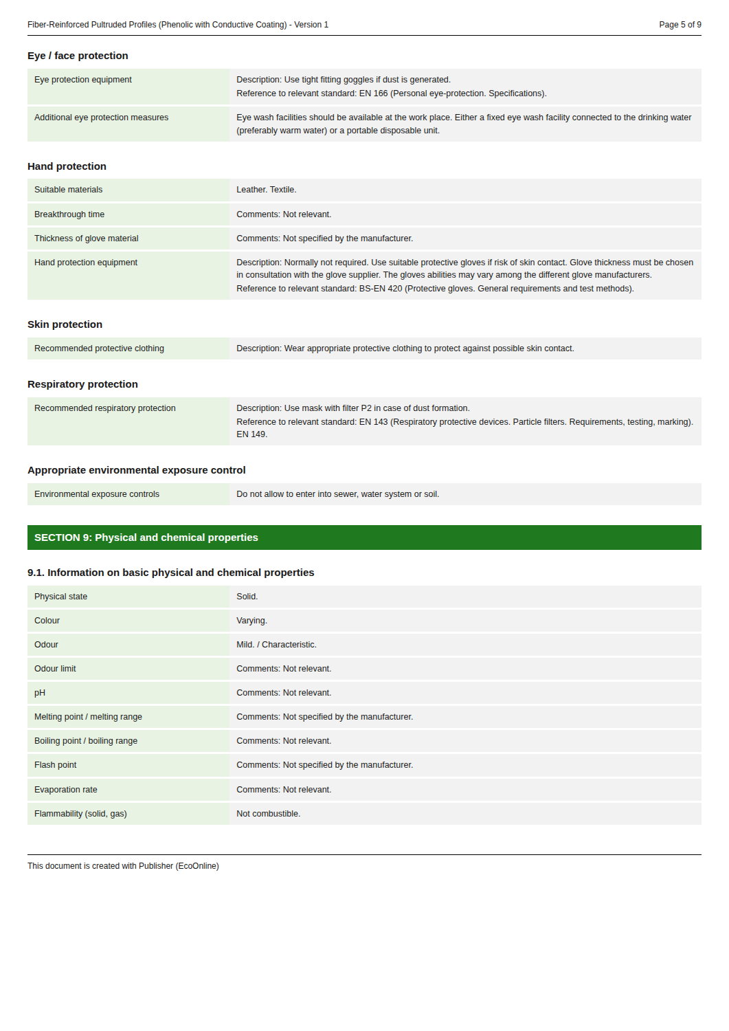Fiber-Reinforced Pultruded Profiles (Phenolic with Conductive Coating) - Version 1 Page 5 of 9
Eye / face protection
| Eye protection equipment | Description: Use tight fitting goggles if dust is generated. Reference to relevant standard: EN 166 (Personal eye-protection. Specifications). |
| Additional eye protection measures | Eye wash facilities should be available at the work place. Either a fixed eye wash facility connected to the drinking water (preferably warm water) or a portable disposable unit. |
Hand protection
| Suitable materials | Leather. Textile. |
| Breakthrough time | Comments: Not relevant. |
| Thickness of glove material | Comments: Not specified by the manufacturer. |
| Hand protection equipment | Description: Normally not required. Use suitable protective gloves if risk of skin contact. Glove thickness must be chosen in consultation with the glove supplier. The gloves abilities may vary among the different glove manufacturers. Reference to relevant standard: BS-EN 420 (Protective gloves. General requirements and test methods). |
Skin protection
| Recommended protective clothing | Description: Wear appropriate protective clothing to protect against possible skin contact. |
Respiratory protection
| Recommended respiratory protection | Description: Use mask with filter P2 in case of dust formation. Reference to relevant standard: EN 143 (Respiratory protective devices. Particle filters. Requirements, testing, marking). EN 149. |
Appropriate environmental exposure control
| Environmental exposure controls | Do not allow to enter into sewer, water system or soil. |
SECTION 9: Physical and chemical properties
9.1. Information on basic physical and chemical properties
| Physical state | Solid. |
| Colour | Varying. |
| Odour | Mild. / Characteristic. |
| Odour limit | Comments: Not relevant. |
| pH | Comments: Not relevant. |
| Melting point / melting range | Comments: Not specified by the manufacturer. |
| Boiling point / boiling range | Comments: Not relevant. |
| Flash point | Comments: Not specified by the manufacturer. |
| Evaporation rate | Comments: Not relevant. |
| Flammability (solid, gas) | Not combustible. |
This document is created with Publisher (EcoOnline)